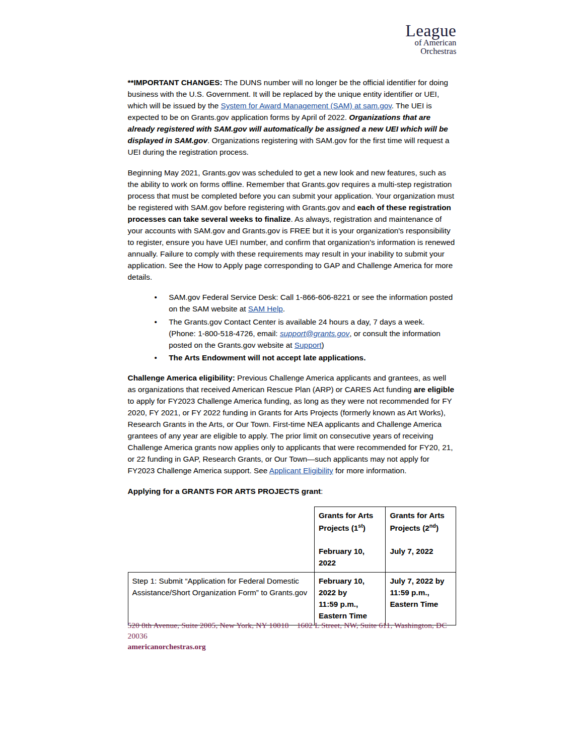League of American Orchestras
**IMPORTANT CHANGES: The DUNS number will no longer be the official identifier for doing business with the U.S. Government. It will be replaced by the unique entity identifier or UEI, which will be issued by the System for Award Management (SAM) at sam.gov. The UEI is expected to be on Grants.gov application forms by April of 2022. Organizations that are already registered with SAM.gov will automatically be assigned a new UEI which will be displayed in SAM.gov. Organizations registering with SAM.gov for the first time will request a UEI during the registration process.
Beginning May 2021, Grants.gov was scheduled to get a new look and new features, such as the ability to work on forms offline. Remember that Grants.gov requires a multi-step registration process that must be completed before you can submit your application. Your organization must be registered with SAM.gov before registering with Grants.gov and each of these registration processes can take several weeks to finalize. As always, registration and maintenance of your accounts with SAM.gov and Grants.gov is FREE but it is your organization's responsibility to register, ensure you have UEI number, and confirm that organization's information is renewed annually. Failure to comply with these requirements may result in your inability to submit your application. See the How to Apply page corresponding to GAP and Challenge America for more details.
SAM.gov Federal Service Desk: Call 1-866-606-8221 or see the information posted on the SAM website at SAM Help.
The Grants.gov Contact Center is available 24 hours a day, 7 days a week. (Phone: 1-800-518-4726, email: support@grants.gov, or consult the information posted on the Grants.gov website at Support)
The Arts Endowment will not accept late applications.
Challenge America eligibility: Previous Challenge America applicants and grantees, as well as organizations that received American Rescue Plan (ARP) or CARES Act funding are eligible to apply for FY2023 Challenge America funding, as long as they were not recommended for FY 2020, FY 2021, or FY 2022 funding in Grants for Arts Projects (formerly known as Art Works), Research Grants in the Arts, or Our Town. First-time NEA applicants and Challenge America grantees of any year are eligible to apply. The prior limit on consecutive years of receiving Challenge America grants now applies only to applicants that were recommended for FY20, 21, or 22 funding in GAP, Research Grants, or Our Town—such applicants may not apply for FY2023 Challenge America support. See Applicant Eligibility for more information.
Applying for a GRANTS FOR ARTS PROJECTS grant:
| | Grants for Arts Projects (1 st ) February 10, 2022 | Grants for Arts Projects (2 nd ) July 7, 2022 |
| Step 1: Submit “Application for Federal Domestic Assistance/Short Organization Form” to Grants.gov | February 10, 2022 by 11:59 p.m., Eastern Time | July 7, 2022 by 11:59 p.m., Eastern Time |
520 8th Avenue, Suite 2005, New York, NY 10018 1602 L Street, NW, Suite 611, Washington, DC 20036
americanorchestras.org